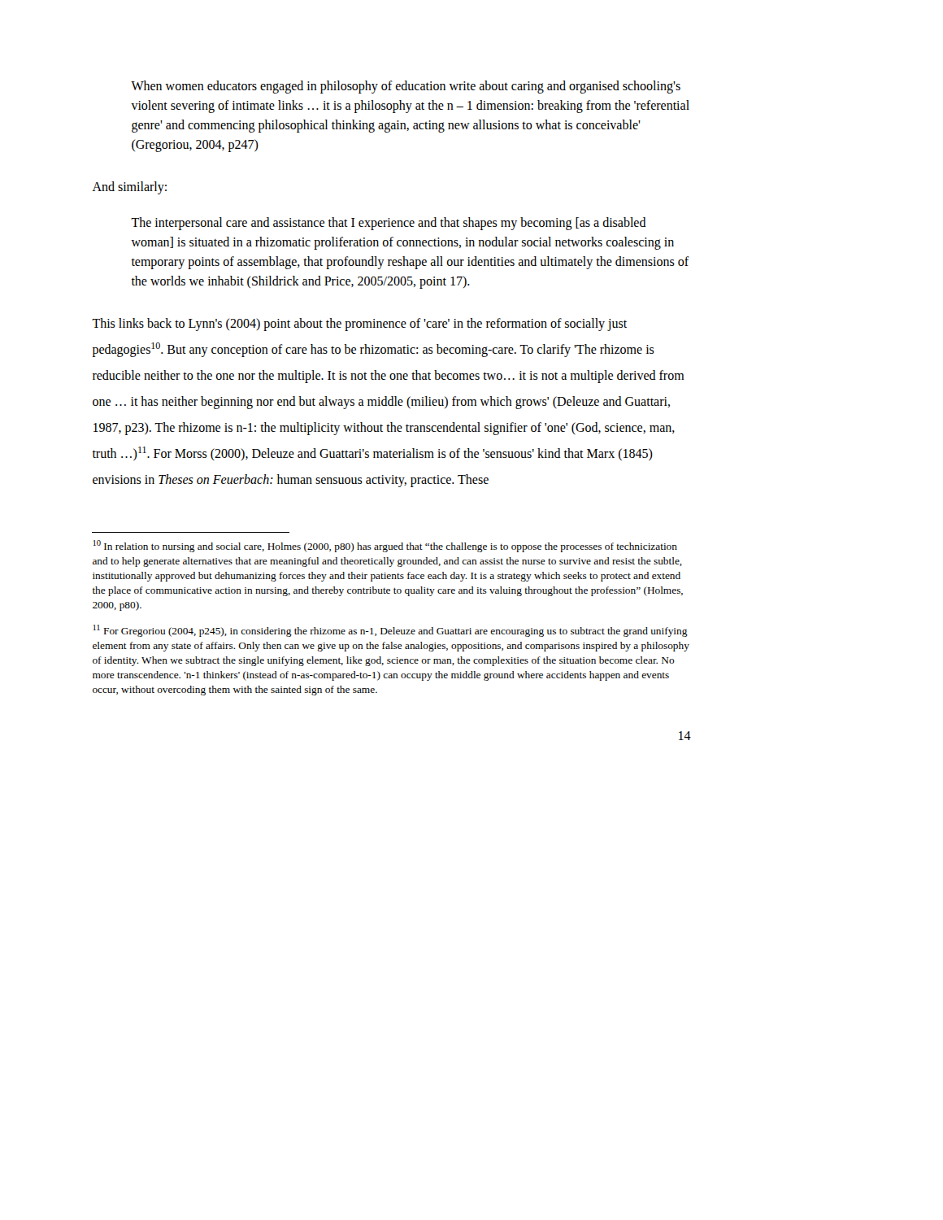When women educators engaged in philosophy of education write about caring and organised schooling's violent severing of intimate links … it is a philosophy at the n – 1 dimension: breaking from the 'referential genre' and commencing philosophical thinking again, acting new allusions to what is conceivable' (Gregoriou, 2004, p247)
And similarly:
The interpersonal care and assistance that I experience and that shapes my becoming [as a disabled woman] is situated in a rhizomatic proliferation of connections, in nodular social networks coalescing in temporary points of assemblage, that profoundly reshape all our identities and ultimately the dimensions of the worlds we inhabit (Shildrick and Price, 2005/2005, point 17).
This links back to Lynn's (2004) point about the prominence of 'care' in the reformation of socially just pedagogies10. But any conception of care has to be rhizomatic: as becoming-care. To clarify 'The rhizome is reducible neither to the one nor the multiple. It is not the one that becomes two… it is not a multiple derived from one … it has neither beginning nor end but always a middle (milieu) from which grows' (Deleuze and Guattari, 1987, p23). The rhizome is n-1: the multiplicity without the transcendental signifier of 'one' (God, science, man, truth …)11. For Morss (2000), Deleuze and Guattari's materialism is of the 'sensuous' kind that Marx (1845) envisions in Theses on Feuerbach: human sensuous activity, practice. These
10 In relation to nursing and social care, Holmes (2000, p80) has argued that “the challenge is to oppose the processes of technicization and to help generate alternatives that are meaningful and theoretically grounded, and can assist the nurse to survive and resist the subtle, institutionally approved but dehumanizing forces they and their patients face each day. It is a strategy which seeks to protect and extend the place of communicative action in nursing, and thereby contribute to quality care and its valuing throughout the profession” (Holmes, 2000, p80).
11 For Gregoriou (2004, p245), in considering the rhizome as n-1, Deleuze and Guattari are encouraging us to subtract the grand unifying element from any state of affairs. Only then can we give up on the false analogies, oppositions, and comparisons inspired by a philosophy of identity. When we subtract the single unifying element, like god, science or man, the complexities of the situation become clear. No more transcendence. 'n-1 thinkers' (instead of n-as-compared-to-1) can occupy the middle ground where accidents happen and events occur, without overcoding them with the sainted sign of the same.
14